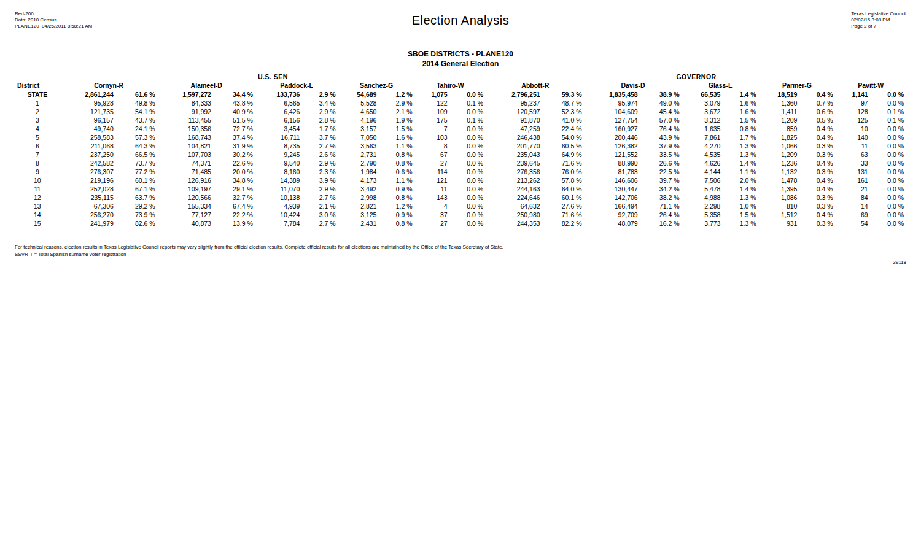Red-206
Data: 2010 Census
PLANE120 04/26/2011 8:58:21 AM
Texas Legislative Council
02/02/15 3:08 PM
Page 2 of 7
Election Analysis
SBOE DISTRICTS - PLANE120
2014 General Election
| | U.S. SEN | GOVERNOR |
| --- | --- | --- |
| District | Cornyn-R | Alameel-D | Paddock-L | Sanchez-G | Tahiro-W | Abbott-R | Davis-D | Glass-L | Parmer-G | Pavitt-W |
| STATE | 2,861,244 | 61.6 % | 1,597,272 | 34.4 % | 133,736 | 2.9 % | 54,689 | 1.2 % | 1,075 | 0.0 % | 2,796,251 | 59.3 % | 1,835,458 | 38.9 % | 66,535 | 1.4 % | 18,519 | 0.4 % | 1,141 | 0.0 % |
| 1 | 95,928 | 49.8 % | 84,333 | 43.8 % | 6,565 | 3.4 % | 5,528 | 2.9 % | 122 | 0.1 % | 95,237 | 48.7 % | 95,974 | 49.0 % | 3,079 | 1.6 % | 1,360 | 0.7 % | 97 | 0.0 % |
| 2 | 121,735 | 54.1 % | 91,992 | 40.9 % | 6,426 | 2.9 % | 4,650 | 2.1 % | 109 | 0.0 % | 120,597 | 52.3 % | 104,609 | 45.4 % | 3,672 | 1.6 % | 1,411 | 0.6 % | 128 | 0.1 % |
| 3 | 96,157 | 43.7 % | 113,455 | 51.5 % | 6,156 | 2.8 % | 4,196 | 1.9 % | 175 | 0.1 % | 91,870 | 41.0 % | 127,754 | 57.0 % | 3,312 | 1.5 % | 1,209 | 0.5 % | 125 | 0.1 % |
| 4 | 49,740 | 24.1 % | 150,356 | 72.7 % | 3,454 | 1.7 % | 3,157 | 1.5 % | 7 | 0.0 % | 47,259 | 22.4 % | 160,927 | 76.4 % | 1,635 | 0.8 % | 859 | 0.4 % | 10 | 0.0 % |
| 5 | 258,583 | 57.3 % | 168,743 | 37.4 % | 16,711 | 3.7 % | 7,050 | 1.6 % | 103 | 0.0 % | 246,438 | 54.0 % | 200,446 | 43.9 % | 7,861 | 1.7 % | 1,825 | 0.4 % | 140 | 0.0 % |
| 6 | 211,068 | 64.3 % | 104,821 | 31.9 % | 8,735 | 2.7 % | 3,563 | 1.1 % | 8 | 0.0 % | 201,770 | 60.5 % | 126,382 | 37.9 % | 4,270 | 1.3 % | 1,066 | 0.3 % | 11 | 0.0 % |
| 7 | 237,250 | 66.5 % | 107,703 | 30.2 % | 9,245 | 2.6 % | 2,731 | 0.8 % | 67 | 0.0 % | 235,043 | 64.9 % | 121,552 | 33.5 % | 4,535 | 1.3 % | 1,209 | 0.3 % | 63 | 0.0 % |
| 8 | 242,582 | 73.7 % | 74,371 | 22.6 % | 9,540 | 2.9 % | 2,790 | 0.8 % | 27 | 0.0 % | 239,645 | 71.6 % | 88,990 | 26.6 % | 4,626 | 1.4 % | 1,236 | 0.4 % | 33 | 0.0 % |
| 9 | 276,307 | 77.2 % | 71,485 | 20.0 % | 8,160 | 2.3 % | 1,984 | 0.6 % | 114 | 0.0 % | 276,356 | 76.0 % | 81,783 | 22.5 % | 4,144 | 1.1 % | 1,132 | 0.3 % | 131 | 0.0 % |
| 10 | 219,196 | 60.1 % | 126,916 | 34.8 % | 14,389 | 3.9 % | 4,173 | 1.1 % | 121 | 0.0 % | 213,262 | 57.8 % | 146,606 | 39.7 % | 7,506 | 2.0 % | 1,478 | 0.4 % | 161 | 0.0 % |
| 11 | 252,028 | 67.1 % | 109,197 | 29.1 % | 11,070 | 2.9 % | 3,492 | 0.9 % | 11 | 0.0 % | 244,163 | 64.0 % | 130,447 | 34.2 % | 5,478 | 1.4 % | 1,395 | 0.4 % | 21 | 0.0 % |
| 12 | 235,115 | 63.7 % | 120,566 | 32.7 % | 10,138 | 2.7 % | 2,998 | 0.8 % | 143 | 0.0 % | 224,646 | 60.1 % | 142,706 | 38.2 % | 4,988 | 1.3 % | 1,086 | 0.3 % | 84 | 0.0 % |
| 13 | 67,306 | 29.2 % | 155,334 | 67.4 % | 4,939 | 2.1 % | 2,821 | 1.2 % | 4 | 0.0 % | 64,632 | 27.6 % | 166,494 | 71.1 % | 2,298 | 1.0 % | 810 | 0.3 % | 14 | 0.0 % |
| 14 | 256,270 | 73.9 % | 77,127 | 22.2 % | 10,424 | 3.0 % | 3,125 | 0.9 % | 37 | 0.0 % | 250,980 | 71.6 % | 92,709 | 26.4 % | 5,358 | 1.5 % | 1,512 | 0.4 % | 69 | 0.0 % |
| 15 | 241,979 | 82.6 % | 40,873 | 13.9 % | 7,784 | 2.7 % | 2,431 | 0.8 % | 27 | 0.0 % | 244,353 | 82.2 % | 48,079 | 16.2 % | 3,773 | 1.3 % | 931 | 0.3 % | 54 | 0.0 % |
For technical reasons, election results in Texas Legislative Council reports may vary slightly from the official election results. Complete official results for all elections are maintained by the Office of the Texas Secretary of State.
SSVR-T = Total Spanish surname voter registration
39118